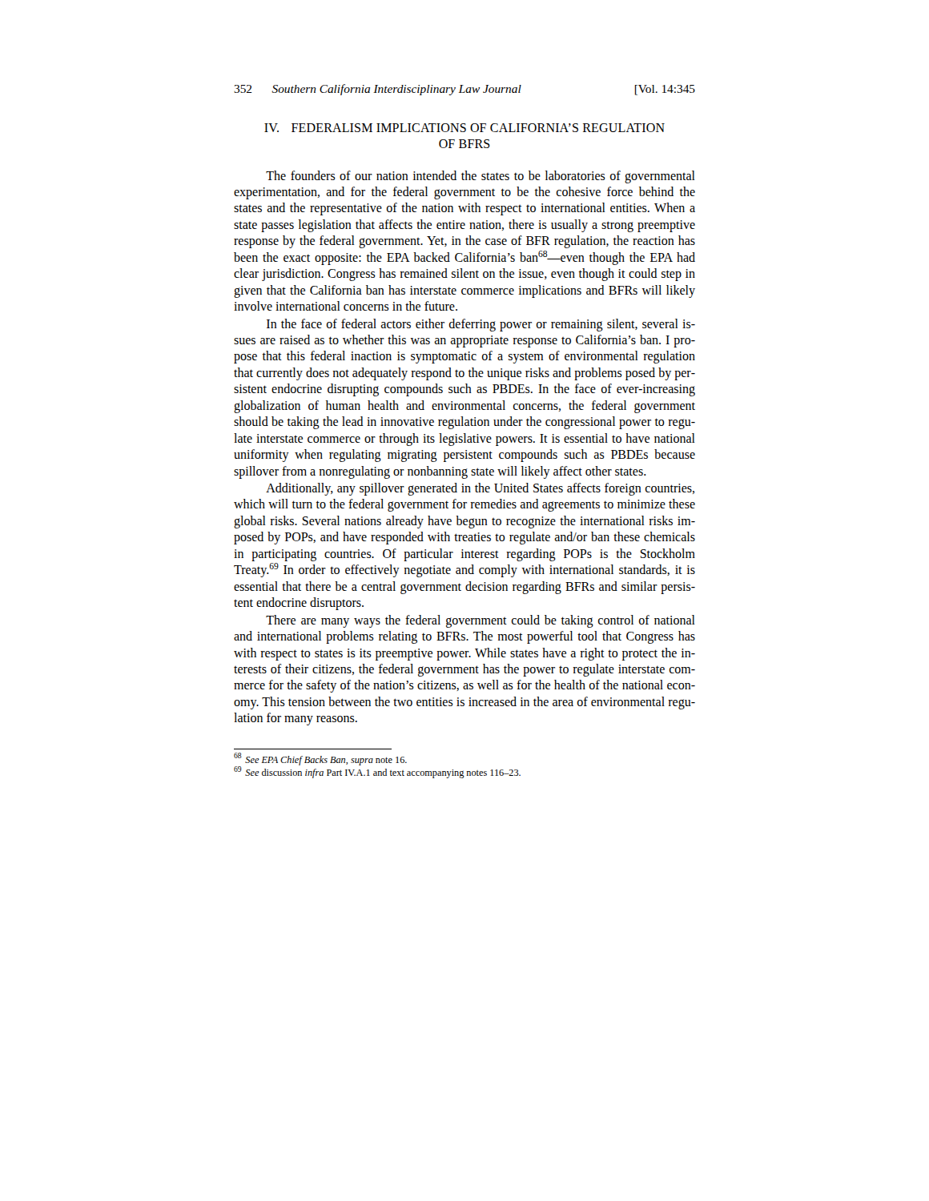352 Southern California Interdisciplinary Law Journal [Vol. 14:345
IV. FEDERALISM IMPLICATIONS OF CALIFORNIA’S REGULATION
OF BFRS
The founders of our nation intended the states to be laboratories of governmental experimentation, and for the federal government to be the cohesive force behind the states and the representative of the nation with respect to international entities. When a state passes legislation that affects the entire nation, there is usually a strong preemptive response by the federal government. Yet, in the case of BFR regulation, the reaction has been the exact opposite: the EPA backed California’s ban68—even though the EPA had clear jurisdiction. Congress has remained silent on the issue, even though it could step in given that the California ban has interstate commerce implications and BFRs will likely involve international concerns in the future.
In the face of federal actors either deferring power or remaining silent, several issues are raised as to whether this was an appropriate response to California’s ban. I propose that this federal inaction is symptomatic of a system of environmental regulation that currently does not adequately respond to the unique risks and problems posed by persistent endocrine disrupting compounds such as PBDEs. In the face of ever-increasing globalization of human health and environmental concerns, the federal government should be taking the lead in innovative regulation under the congressional power to regulate interstate commerce or through its legislative powers. It is essential to have national uniformity when regulating migrating persistent compounds such as PBDEs because spillover from a nonregulating or nonbanning state will likely affect other states.
Additionally, any spillover generated in the United States affects foreign countries, which will turn to the federal government for remedies and agreements to minimize these global risks. Several nations already have begun to recognize the international risks imposed by POPs, and have responded with treaties to regulate and/or ban these chemicals in participating countries. Of particular interest regarding POPs is the Stockholm Treaty.69 In order to effectively negotiate and comply with international standards, it is essential that there be a central government decision regarding BFRs and similar persistent endocrine disruptors.
There are many ways the federal government could be taking control of national and international problems relating to BFRs. The most powerful tool that Congress has with respect to states is its preemptive power. While states have a right to protect the interests of their citizens, the federal government has the power to regulate interstate commerce for the safety of the nation’s citizens, as well as for the health of the national economy. This tension between the two entities is increased in the area of environmental regulation for many reasons.
68 See EPA Chief Backs Ban, supra note 16.
69 See discussion infra Part IV.A.1 and text accompanying notes 116–23.